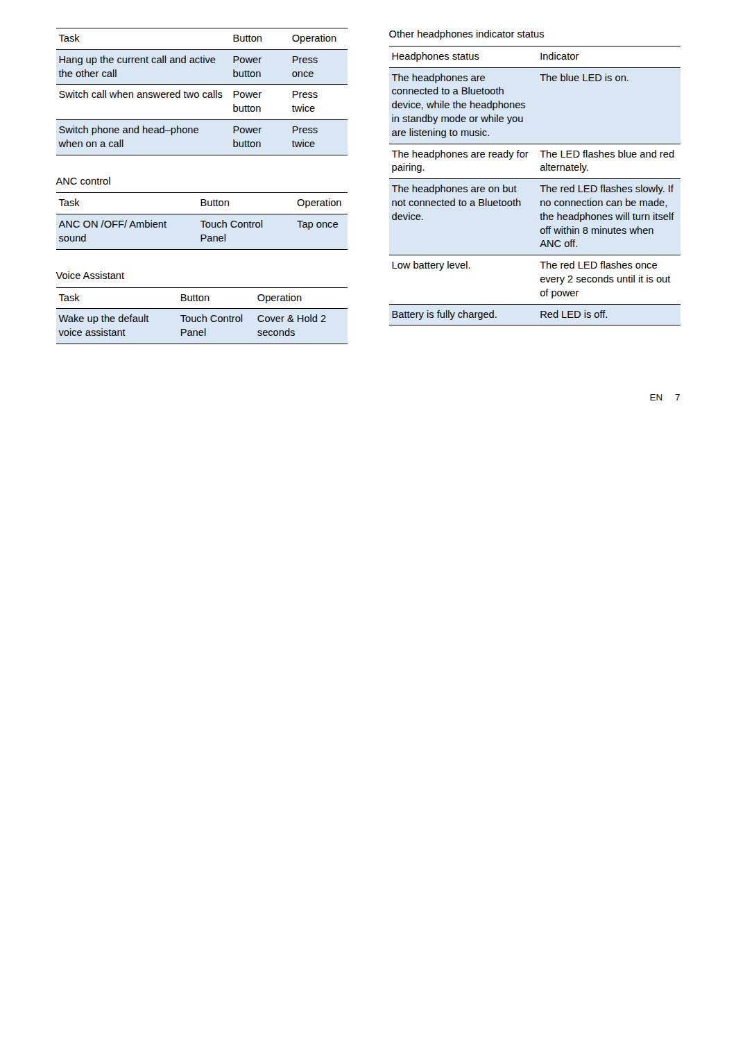| Task | Button | Operation |
| --- | --- | --- |
| Hang up the current call and active the other call | Power button | Press once |
| Switch call when answered two calls | Power button | Press twice |
| Switch phone and head–phone when on a call | Power button | Press twice |
ANC control
| Task | Button | Operation |
| --- | --- | --- |
| ANC ON /OFF/ Ambient sound | Touch Control Panel | Tap once |
Voice Assistant
| Task | Button | Operation |
| --- | --- | --- |
| Wake up the default voice assistant | Touch Control Panel | Cover & Hold 2 seconds |
Other headphones indicator status
| Headphones status | Indicator |
| --- | --- |
| The headphones are connected to a Bluetooth device, while the headphones in standby mode or while you are listening to music. | The blue LED is on. |
| The headphones are ready for pairing. | The LED flashes blue and red alternately. |
| The headphones are on but not connected to a Bluetooth device. | The red LED flashes slowly. If no connection can be made, the headphones will turn itself off within 8 minutes when ANC off. |
| Low battery level. | The red LED flashes once every 2 seconds until it is out of power |
| Battery is fully charged. | Red LED is off. |
EN 7